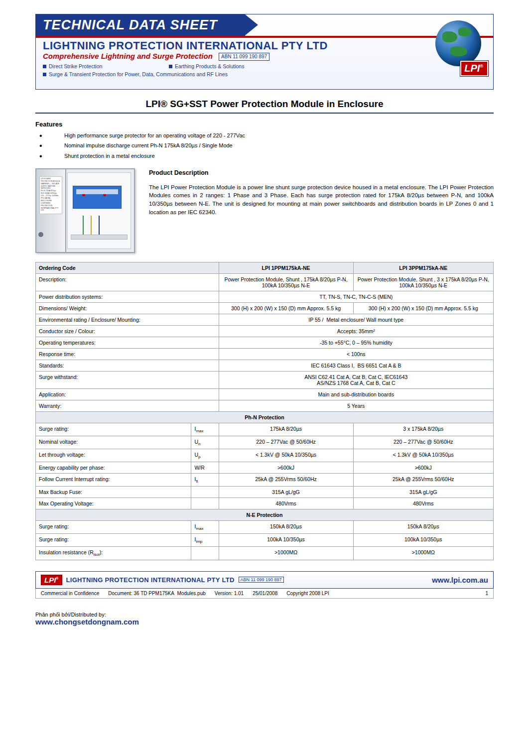TECHNICAL DATA SHEET
LIGHTNING PROTECTION INTERNATIONAL PTY LTD
Comprehensive Lightning and Surge Protection ABN 11 099 190 897
Direct Strike Protection Earthing Products & Solutions
Surge & Transient Protection for Power, Data, Communications and RF Lines
LPI®
LPI® SG+SST Power Protection Module in Enclosure
Features
High performance surge protector for an operating voltage of 220 - 277Vac
Nominal impulse discharge current Ph-N 175kA 8/20µs / Single Mode
Shunt protection in a metal enclosure
LPI POWER PROTECTION MODULE
WARNING — ISOLATE SUPPLY BEFORE SERVICING
Ph-N 175kA 8/20µs
N-E 100kA 10/350µs
220 – 277Vac 50/60Hz
IP55 METAL ENCLOSURE
LIGHTNING PROTECTION INTERNATIONAL PTY LTD
Product Description
The LPI Power Protection Module is a power line shunt surge protection device housed in a metal enclosure. The LPI Power Protection Modules comes in 2 ranges: 1 Phase and 3 Phase. Each has surge protection rated for 175kA 8/20µs between P-N, and 100kA 10/350µs between N-E. The unit is designed for mounting at main power switchboards and distribution boards in LP Zones 0 and 1 location as per IEC 62340.
| Ordering Code | LPI 1PPM175kA-NE | LPI 3PPM175kA-NE |
| --- | --- | --- |
| Description: | Power Protection Module, Shunt , 175kA 8/20µs P-N, 100kA 10/350µs N-E | Power Protection Module, Shunt , 3 x 175kA 8/20µs P-N, 100kA 10/350µs N-E |
| Power distribution systems: | TT, TN-S, TN-C, TN-C-S (MEN) |
| Dimensions/ Weight: | 300 (H) x 200 (W) x 150 (D) mm Approx. 5.5 kg | 300 (H) x 200 (W) x 150 (D) mm Approx. 5.5 kg |
| Environmental rating / Enclosure/ Mounting: | IP 55 / Metal enclosure/ Wall mount type |
| Conductor size / Colour: | Accepts: 35mm² |
| Operating temperatures: | -35 to +55°C, 0 – 95% humidity |
| Response time: | < 100ns |
| Standards: | IEC 61643 Class I, BS 6651 Cat A & B |
| Surge withstand: | ANSI C62.41 Cat A, Cat B, Cat C, IEC61643 AS/NZS 1768 Cat A, Cat B, Cat C |
| Application: | Main and sub-distribution boards |
| Warranty: | 5 Years |
| Ph-N Protection |
| Surge rating: | I max | 175kA 8/20µs | 3 x 175kA 8/20µs |
| Nominal voltage: | U n | 220 – 277Vac @ 50/60Hz | 220 – 277Vac @ 50/60Hz |
| Let through voltage: | U p | < 1.3kV @ 50kA 10/350µs | < 1.3kV @ 50kA 10/350µs |
| Energy capability per phase: | W/R | >600kJ | >600kJ |
| Follow Current Interrupt rating: | I fi | 25kA @ 255Vrms 50/60Hz | 25kA @ 255Vrms 50/60Hz |
| Max Backup Fuse: | | 315A gL/gG | 315A gL/gG |
| Max Operating Voltage: | | 480Vrms | 480Vrms |
| N-E Protection |
| Surge rating: | I max | 150kA 8/20µs | 150kA 8/20µs |
| Surge rating: | I imp | 100kA 10/350µs | 100kA 10/350µs |
| Insulation resistance (R isol ): | | >1000MΩ | >1000MΩ |
LPI® LIGHTNING PROTECTION INTERNATIONAL PTY LTD ABN 11 099 190 897
www.lpi.com.au
Commercial in Confidence Document: 36 TD PPM175KA Modules.pub Version: 1.01 25/01/2008 Copyright 2008 LPI
1
Phân phối bởi/Distributed by:
www.chongsetdongnam.com